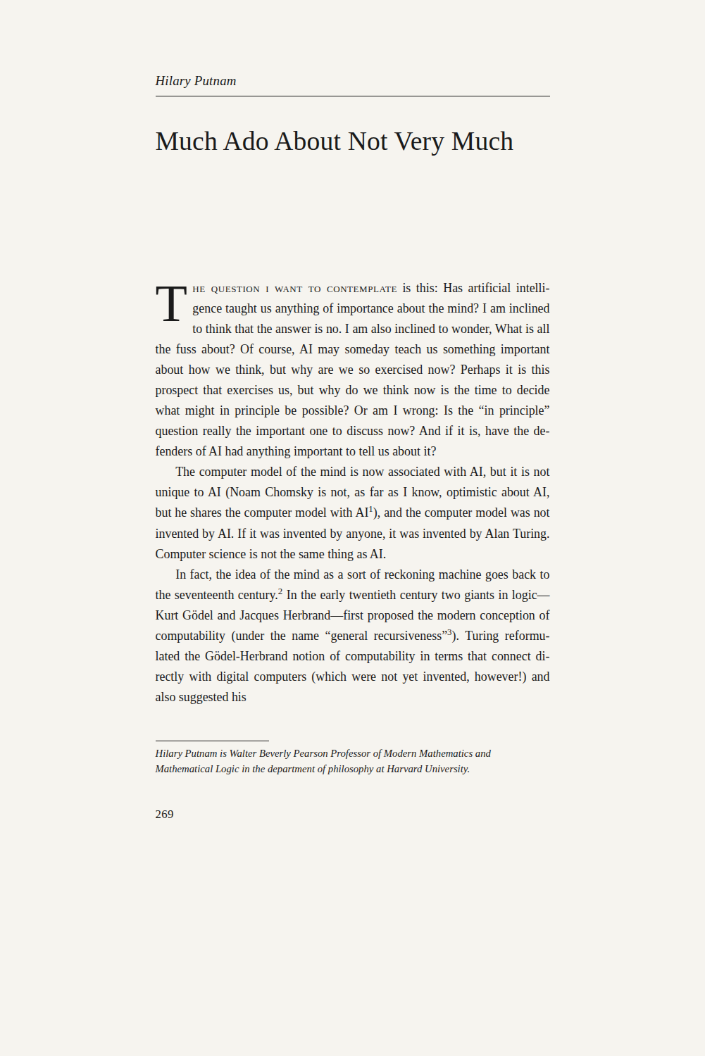Hilary Putnam
Much Ado About Not Very Much
The question i want to contemplate is this: Has artificial intelligence taught us anything of importance about the mind? I am inclined to think that the answer is no. I am also inclined to wonder, What is all the fuss about? Of course, AI may someday teach us something important about how we think, but why are we so exercised now? Perhaps it is this prospect that exercises us, but why do we think now is the time to decide what might in principle be possible? Or am I wrong: Is the “in principle” question really the important one to discuss now? And if it is, have the defenders of AI had anything important to tell us about it?
The computer model of the mind is now associated with AI, but it is not unique to AI (Noam Chomsky is not, as far as I know, optimistic about AI, but he shares the computer model with AI1), and the computer model was not invented by AI. If it was invented by anyone, it was invented by Alan Turing. Computer science is not the same thing as AI.
In fact, the idea of the mind as a sort of reckoning machine goes back to the seventeenth century.2 In the early twentieth century two giants in logic—Kurt Gödel and Jacques Herbrand—first proposed the modern conception of computability (under the name “general recursiveness”3). Turing reformulated the Gödel-Herbrand notion of computability in terms that connect directly with digital computers (which were not yet invented, however!) and also suggested his
Hilary Putnam is Walter Beverly Pearson Professor of Modern Mathematics and Mathematical Logic in the department of philosophy at Harvard University.
269